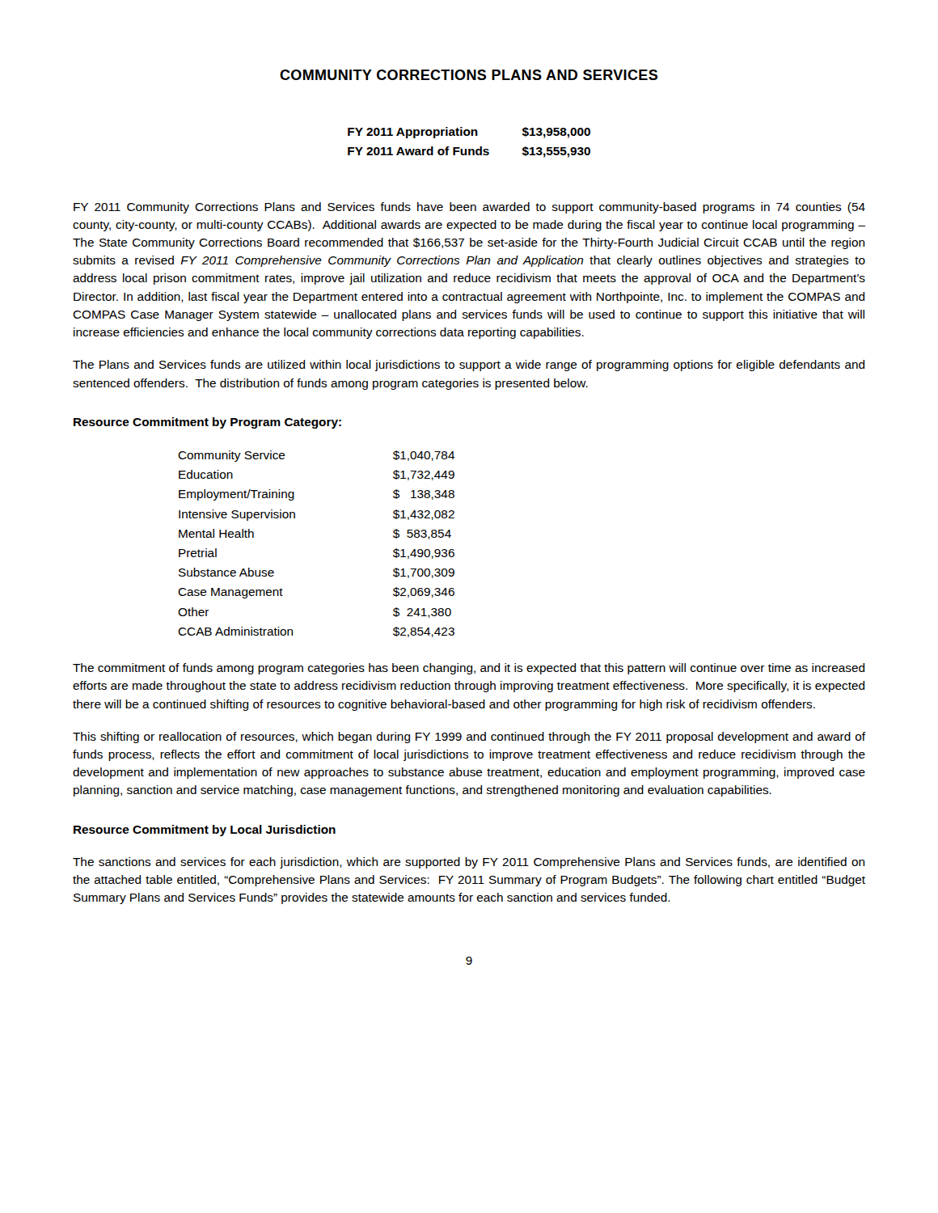COMMUNITY CORRECTIONS PLANS AND SERVICES
| FY 2011 Appropriation | $13,958,000 |
| FY 2011 Award of Funds | $13,555,930 |
FY 2011 Community Corrections Plans and Services funds have been awarded to support community-based programs in 74 counties (54 county, city-county, or multi-county CCABs). Additional awards are expected to be made during the fiscal year to continue local programming – The State Community Corrections Board recommended that $166,537 be set-aside for the Thirty-Fourth Judicial Circuit CCAB until the region submits a revised FY 2011 Comprehensive Community Corrections Plan and Application that clearly outlines objectives and strategies to address local prison commitment rates, improve jail utilization and reduce recidivism that meets the approval of OCA and the Department’s Director. In addition, last fiscal year the Department entered into a contractual agreement with Northpointe, Inc. to implement the COMPAS and COMPAS Case Manager System statewide – unallocated plans and services funds will be used to continue to support this initiative that will increase efficiencies and enhance the local community corrections data reporting capabilities.
The Plans and Services funds are utilized within local jurisdictions to support a wide range of programming options for eligible defendants and sentenced offenders. The distribution of funds among program categories is presented below.
Resource Commitment by Program Category:
| Community Service | $1,040,784 |
| Education | $1,732,449 |
| Employment/Training | $ 138,348 |
| Intensive Supervision | $1,432,082 |
| Mental Health | $ 583,854 |
| Pretrial | $1,490,936 |
| Substance Abuse | $1,700,309 |
| Case Management | $2,069,346 |
| Other | $ 241,380 |
| CCAB Administration | $2,854,423 |
The commitment of funds among program categories has been changing, and it is expected that this pattern will continue over time as increased efforts are made throughout the state to address recidivism reduction through improving treatment effectiveness. More specifically, it is expected there will be a continued shifting of resources to cognitive behavioral-based and other programming for high risk of recidivism offenders.
This shifting or reallocation of resources, which began during FY 1999 and continued through the FY 2011 proposal development and award of funds process, reflects the effort and commitment of local jurisdictions to improve treatment effectiveness and reduce recidivism through the development and implementation of new approaches to substance abuse treatment, education and employment programming, improved case planning, sanction and service matching, case management functions, and strengthened monitoring and evaluation capabilities.
Resource Commitment by Local Jurisdiction
The sanctions and services for each jurisdiction, which are supported by FY 2011 Comprehensive Plans and Services funds, are identified on the attached table entitled, “Comprehensive Plans and Services: FY 2011 Summary of Program Budgets”. The following chart entitled “Budget Summary Plans and Services Funds” provides the statewide amounts for each sanction and services funded.
9